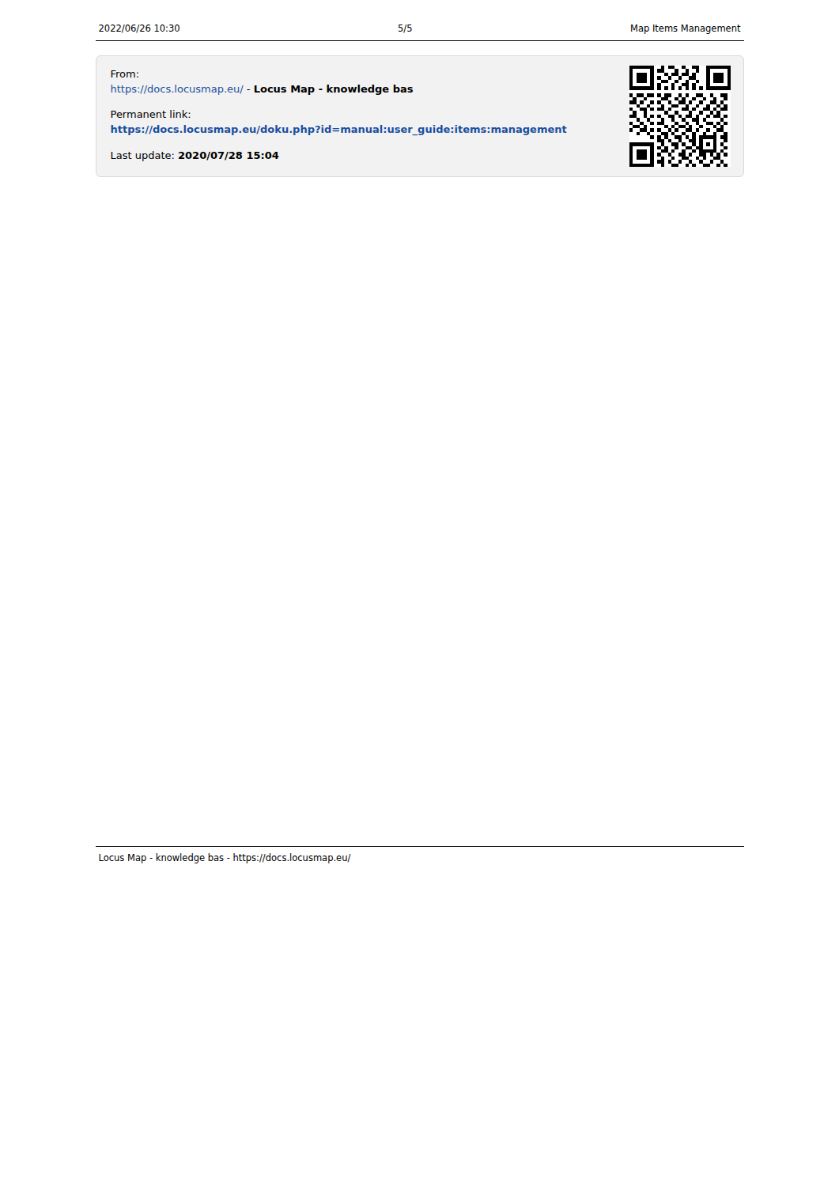2022/06/26 10:30
5/5
Map Items Management
From:
https://docs.locusmap.eu/ - Locus Map - knowledge bas
Permanent link:
https://docs.locusmap.eu/doku.php?id=manual:user_guide:items:management
Last update: 2020/07/28 15:04
Locus Map - knowledge bas - https://docs.locusmap.eu/